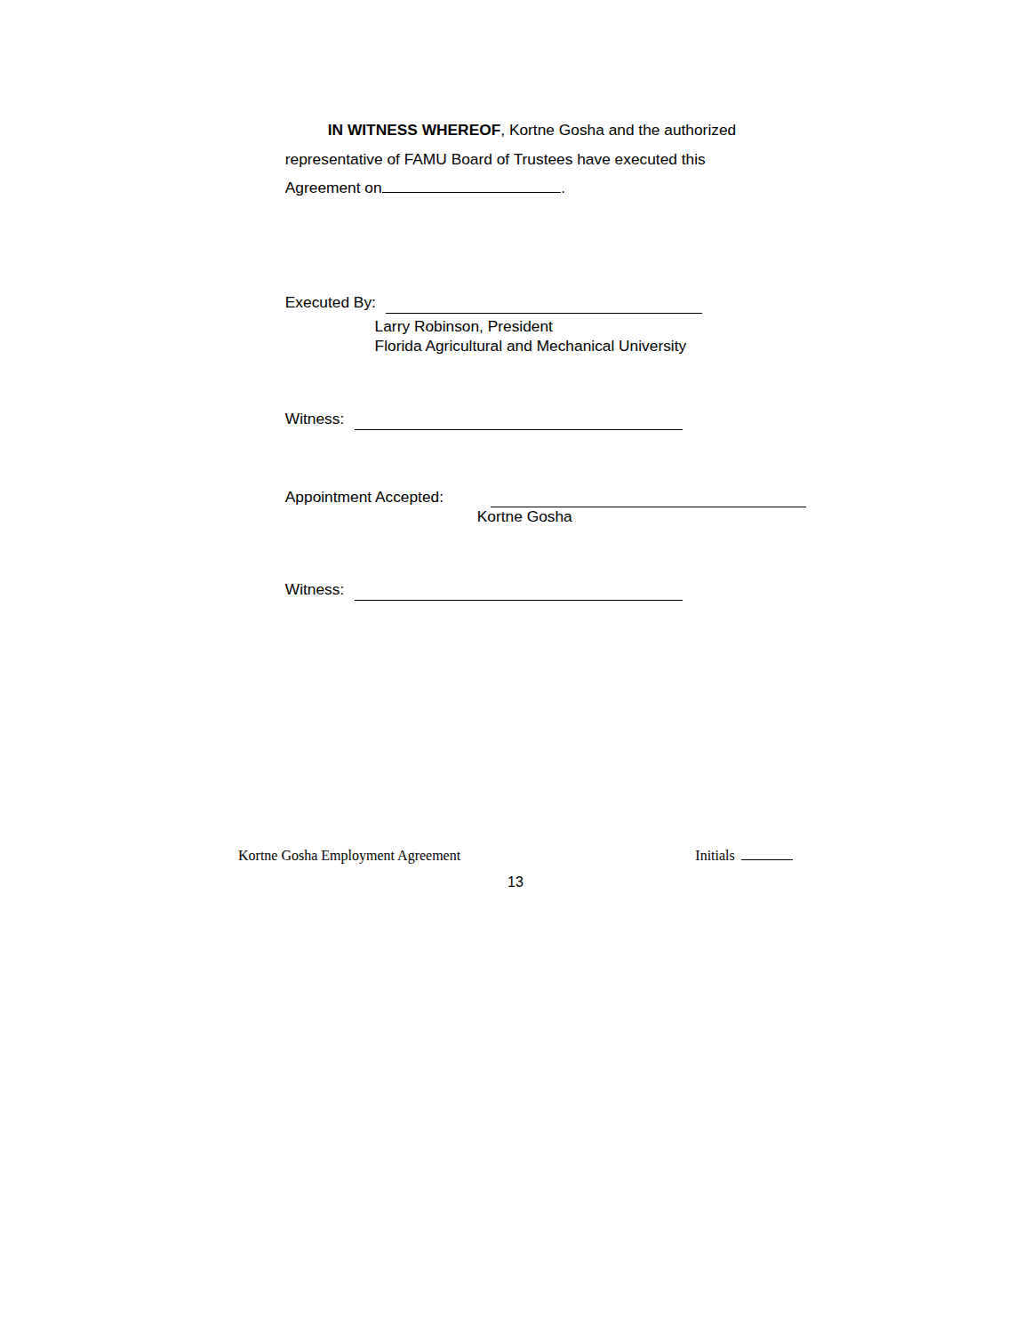IN WITNESS WHEREOF, Kortne Gosha and the authorized representative of FAMU Board of Trustees have executed this Agreement on .
Executed By:
Larry Robinson, President
Florida Agricultural and Mechanical University
Witness:
Appointment Accepted:
Kortne Gosha
Witness:
Kortne Gosha Employment Agreement Initials
13